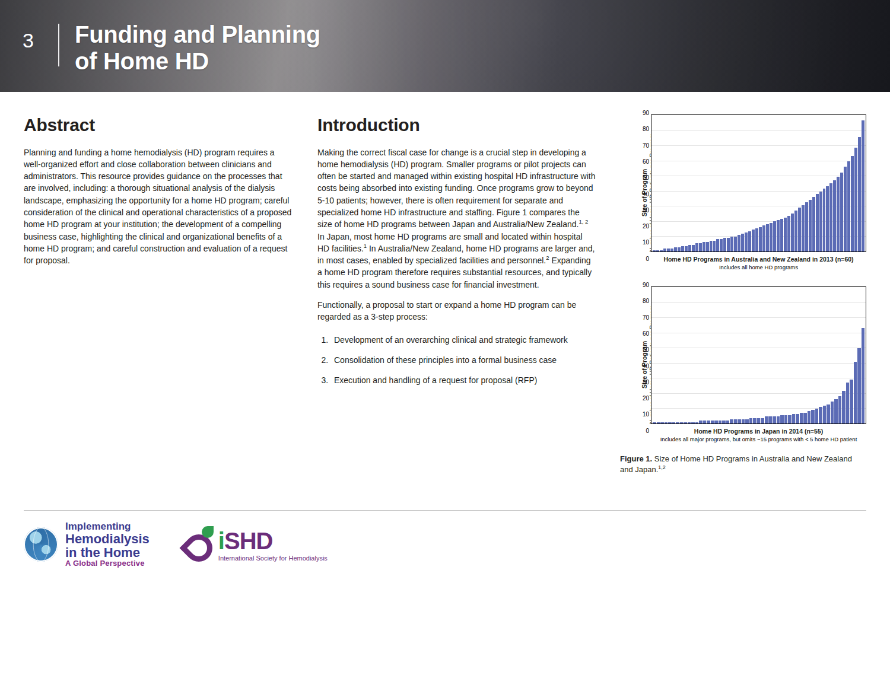3
Funding and Planning
of Home HD
Abstract
Planning and funding a home hemodialysis (HD) program requires a well-organized effort and close collaboration between clinicians and administrators. This resource provides guidance on the processes that are involved, including: a thorough situational analysis of the dialysis landscape, emphasizing the opportunity for a home HD program; careful consideration of the clinical and operational characteristics of a proposed home HD program at your institution; the development of a compelling business case, highlighting the clinical and organizational benefits of a home HD program; and careful construction and evaluation of a request for proposal.
Introduction
Making the correct fiscal case for change is a crucial step in developing a home hemodialysis (HD) program. Smaller programs or pilot projects can often be started and managed within existing hospital HD infrastructure with costs being absorbed into existing funding. Once programs grow to beyond 5-10 patients; however, there is often requirement for separate and specialized home HD infrastructure and staffing. Figure 1 compares the size of home HD programs between Japan and Australia/New Zealand.1, 2 In Japan, most home HD programs are small and located within hospital HD facilities.1 In Australia/New Zealand, home HD programs are larger and, in most cases, enabled by specialized facilities and personnel.2 Expanding a home HD program therefore requires substantial resources, and typically this requires a sound business case for financial investment.
Functionally, a proposal to start or expand a home HD program can be regarded as a 3-step process:
Development of an overarching clinical and strategic framework
Consolidation of these principles into a formal business case
Execution and handling of a request for proposal (RFP)
Size of Program Number of Home HD Patients per Program
90 80 70 60 50 40 30 20 10 0
Home HD Programs in Australia and New Zealand in 2013 (n=60) Includes all home HD programs
Size of Program Number of Home HD Patients per Program
90 80 70 60 50 40 30 20 10 0
Home HD Programs in Japan in 2014 (n=55) Includes all major programs, but omits ~15 programs with < 5 home HD patient
Figure 1. Size of Home HD Programs in Australia and New Zealand and Japan.1,2
Implementing
Hemodialysis
in the Home
A Global Perspective
i SHD
International Society for Hemodialysis